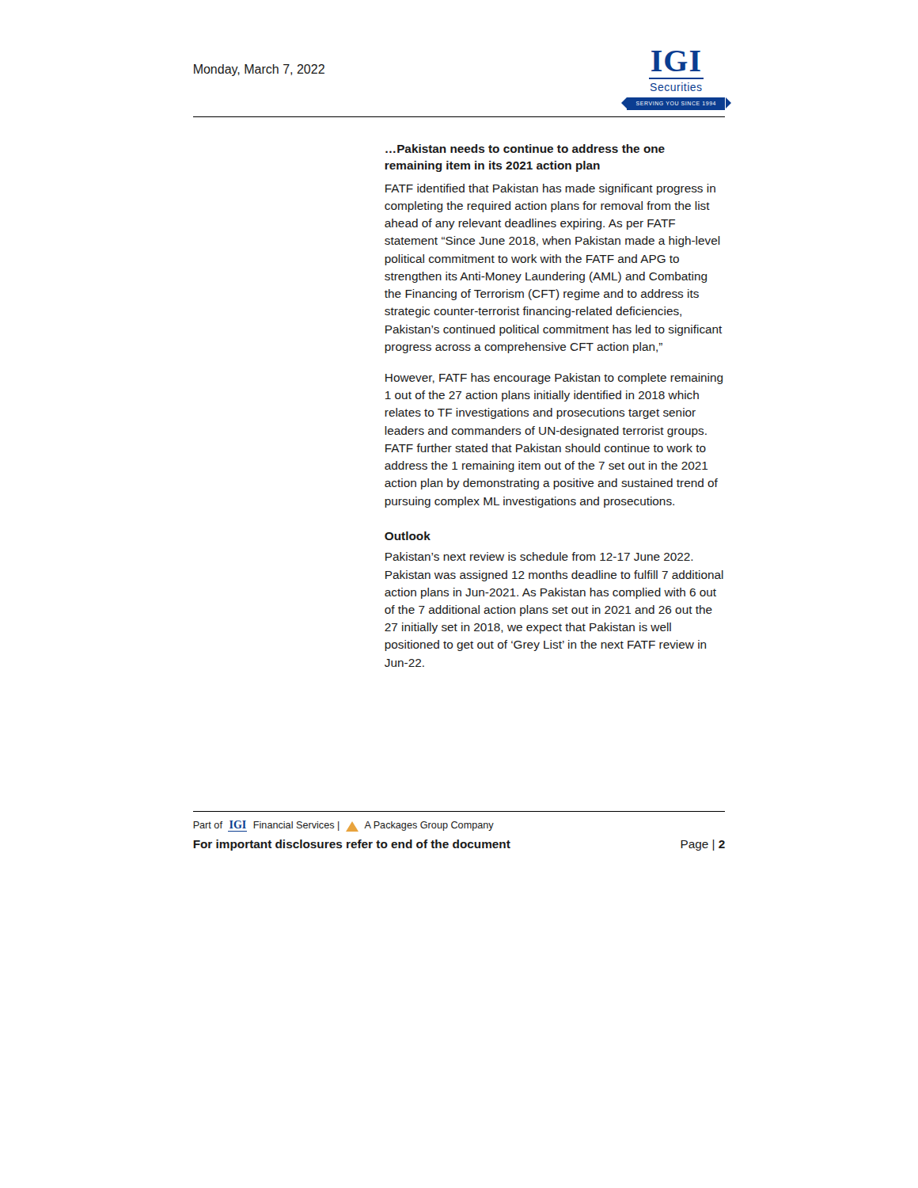Monday, March 7, 2022
IGI
Securities
Serving you since 1994
…Pakistan needs to continue to address the one remaining item in its 2021 action plan
FATF identified that Pakistan has made significant progress in completing the required action plans for removal from the list ahead of any relevant deadlines expiring. As per FATF statement “Since June 2018, when Pakistan made a high-level political commitment to work with the FATF and APG to strengthen its Anti-Money Laundering (AML) and Combating the Financing of Terrorism (CFT) regime and to address its strategic counter-terrorist financing-related deficiencies, Pakistan’s continued political commitment has led to significant progress across a comprehensive CFT action plan,”
However, FATF has encourage Pakistan to complete remaining 1 out of the 27 action plans initially identified in 2018 which relates to TF investigations and prosecutions target senior leaders and commanders of UN-designated terrorist groups. FATF further stated that Pakistan should continue to work to address the 1 remaining item out of the 7 set out in the 2021 action plan by demonstrating a positive and sustained trend of pursuing complex ML investigations and prosecutions.
Outlook
Pakistan’s next review is schedule from 12-17 June 2022. Pakistan was assigned 12 months deadline to fulfill 7 additional action plans in Jun-2021. As Pakistan has complied with 6 out of the 7 additional action plans set out in 2021 and 26 out the 27 initially set in 2018, we expect that Pakistan is well positioned to get out of ‘Grey List’ in the next FATF review in Jun-22.
Part of IGI Financial Services | A Packages Group Company
For important disclosures refer to end of the document Page | 2